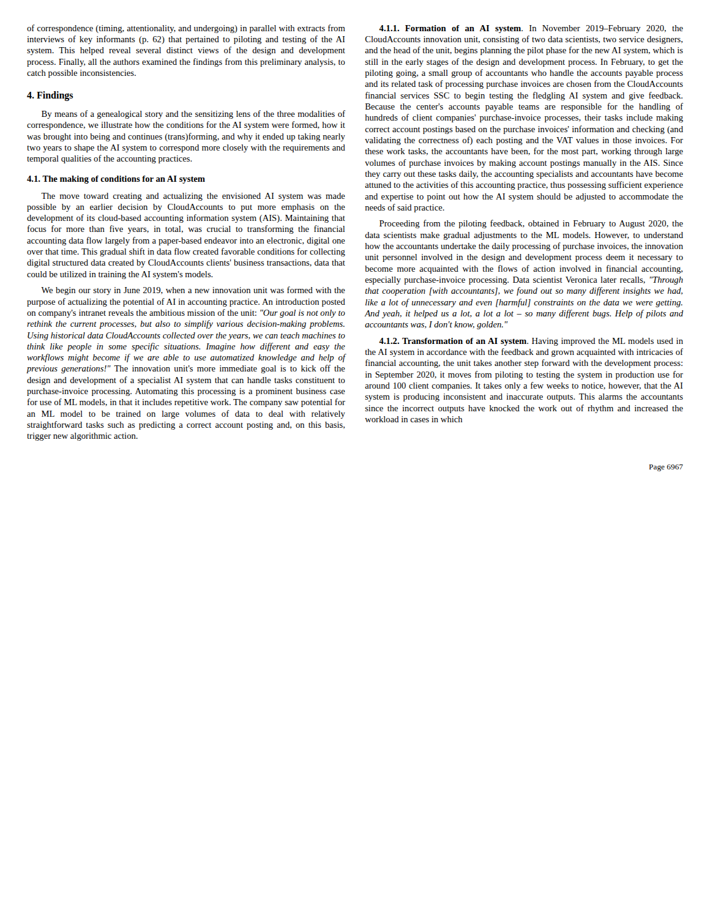of correspondence (timing, attentionality, and undergoing) in parallel with extracts from interviews of key informants (p. 62) that pertained to piloting and testing of the AI system. This helped reveal several distinct views of the design and development process. Finally, all the authors examined the findings from this preliminary analysis, to catch possible inconsistencies.
4. Findings
By means of a genealogical story and the sensitizing lens of the three modalities of correspondence, we illustrate how the conditions for the AI system were formed, how it was brought into being and continues (trans)forming, and why it ended up taking nearly two years to shape the AI system to correspond more closely with the requirements and temporal qualities of the accounting practices.
4.1. The making of conditions for an AI system
The move toward creating and actualizing the envisioned AI system was made possible by an earlier decision by CloudAccounts to put more emphasis on the development of its cloud-based accounting information system (AIS). Maintaining that focus for more than five years, in total, was crucial to transforming the financial accounting data flow largely from a paper-based endeavor into an electronic, digital one over that time. This gradual shift in data flow created favorable conditions for collecting digital structured data created by CloudAccounts clients' business transactions, data that could be utilized in training the AI system's models.
We begin our story in June 2019, when a new innovation unit was formed with the purpose of actualizing the potential of AI in accounting practice. An introduction posted on company's intranet reveals the ambitious mission of the unit: "Our goal is not only to rethink the current processes, but also to simplify various decision-making problems. Using historical data CloudAccounts collected over the years, we can teach machines to think like people in some specific situations. Imagine how different and easy the workflows might become if we are able to use automatized knowledge and help of previous generations!" The innovation unit's more immediate goal is to kick off the design and development of a specialist AI system that can handle tasks constituent to purchase-invoice processing. Automating this processing is a prominent business case for use of ML models, in that it includes repetitive work. The company saw potential for an ML model to be trained on large volumes of data to deal with relatively straightforward tasks such as predicting a correct account posting and, on this basis, trigger new algorithmic action.
4.1.1. Formation of an AI system. In November 2019–February 2020, the CloudAccounts innovation unit, consisting of two data scientists, two service designers, and the head of the unit, begins planning the pilot phase for the new AI system, which is still in the early stages of the design and development process. In February, to get the piloting going, a small group of accountants who handle the accounts payable process and its related task of processing purchase invoices are chosen from the CloudAccounts financial services SSC to begin testing the fledgling AI system and give feedback. Because the center's accounts payable teams are responsible for the handling of hundreds of client companies' purchase-invoice processes, their tasks include making correct account postings based on the purchase invoices' information and checking (and validating the correctness of) each posting and the VAT values in those invoices. For these work tasks, the accountants have been, for the most part, working through large volumes of purchase invoices by making account postings manually in the AIS. Since they carry out these tasks daily, the accounting specialists and accountants have become attuned to the activities of this accounting practice, thus possessing sufficient experience and expertise to point out how the AI system should be adjusted to accommodate the needs of said practice.
Proceeding from the piloting feedback, obtained in February to August 2020, the data scientists make gradual adjustments to the ML models. However, to understand how the accountants undertake the daily processing of purchase invoices, the innovation unit personnel involved in the design and development process deem it necessary to become more acquainted with the flows of action involved in financial accounting, especially purchase-invoice processing. Data scientist Veronica later recalls, "Through that cooperation [with accountants], we found out so many different insights we had, like a lot of unnecessary and even [harmful] constraints on the data we were getting. And yeah, it helped us a lot, a lot a lot – so many different bugs. Help of pilots and accountants was, I don't know, golden."
4.1.2. Transformation of an AI system. Having improved the ML models used in the AI system in accordance with the feedback and grown acquainted with intricacies of financial accounting, the unit takes another step forward with the development process: in September 2020, it moves from piloting to testing the system in production use for around 100 client companies. It takes only a few weeks to notice, however, that the AI system is producing inconsistent and inaccurate outputs. This alarms the accountants since the incorrect outputs have knocked the work out of rhythm and increased the workload in cases in which
Page 6967